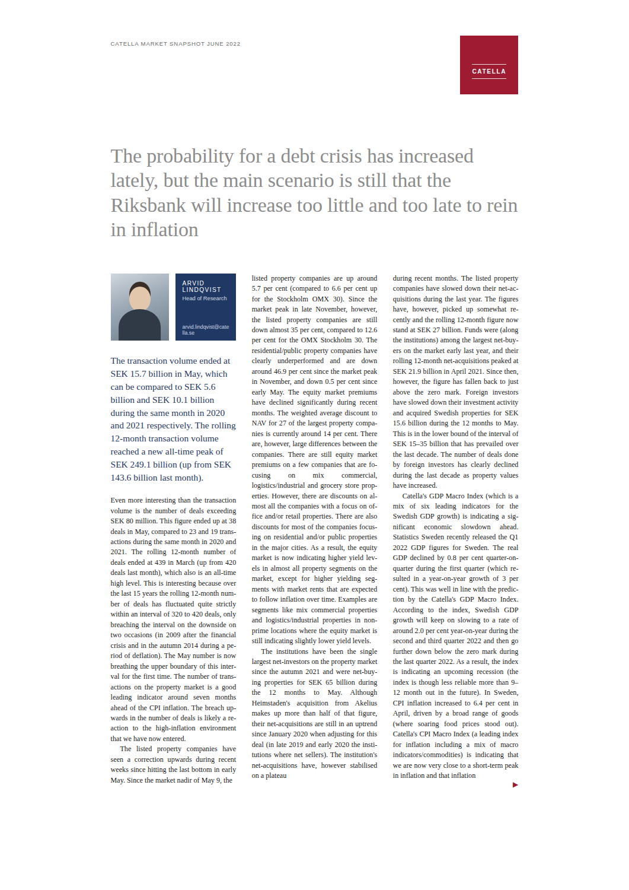Catella Market Snapshot June 2022
CATELLA
The probability for a debt crisis has increased lately, but the main scenario is still that the Riksbank will increase too little and too late to rein in inflation
Arvid Lindqvist
Head of Research
arvid.lindqvist@catella.se
The transaction volume ended at SEK 15.7 billion in May, which can be compared to SEK 5.6 billion and SEK 10.1 billion during the same month in 2020 and 2021 respectively. The rolling 12-month transaction volume reached a new all-time peak of SEK 249.1 billion (up from SEK 143.6 billion last month).
Even more interesting than the transaction volume is the number of deals exceeding SEK 80 million. This figure ended up at 38 deals in May, compared to 23 and 19 transactions during the same month in 2020 and 2021. The rolling 12-month number of deals ended at 439 in March (up from 420 deals last month), which also is an all-time high level. This is interesting because over the last 15 years the rolling 12-month number of deals has fluctuated quite strictly within an interval of 320 to 420 deals, only breaching the interval on the downside on two occasions (in 2009 after the financial crisis and in the autumn 2014 during a period of deflation). The May number is now breathing the upper boundary of this interval for the first time. The number of transactions on the property market is a good leading indicator around seven months ahead of the CPI inflation. The breach upwards in the number of deals is likely a reaction to the high-inflation environment that we have now entered.
The listed property companies have seen a correction upwards during recent weeks since hitting the last bottom in early May. Since the market nadir of May 9, the
listed property companies are up around 5.7 per cent (compared to 6.6 per cent up for the Stockholm OMX 30). Since the market peak in late November, however, the listed property companies are still down almost 35 per cent, compared to 12.6 per cent for the OMX Stockholm 30. The residential/public property companies have clearly underperformed and are down around 46.9 per cent since the market peak in November, and down 0.5 per cent since early May. The equity market premiums have declined significantly during recent months. The weighted average discount to NAV for 27 of the largest property companies is currently around 14 per cent. There are, however, large differences between the companies. There are still equity market premiums on a few companies that are focusing on mix commercial, logistics/industrial and grocery store properties. However, there are discounts on almost all the companies with a focus on office and/or retail properties. There are also discounts for most of the companies focusing on residential and/or public properties in the major cities. As a result, the equity market is now indicating higher yield levels in almost all property segments on the market, except for higher yielding segments with market rents that are expected to follow inflation over time. Examples are segments like mix commercial properties and logistics/industrial properties in non-prime locations where the equity market is still indicating slightly lower yield levels.
The institutions have been the single largest net-investors on the property market since the autumn 2021 and were net-buying properties for SEK 65 billion during the 12 months to May. Although Heimstaden's acquisition from Akelius makes up more than half of that figure, their net-acquisitions are still in an uptrend since January 2020 when adjusting for this deal (in late 2019 and early 2020 the institutions where net sellers). The institution's net-acquisitions have, however stabilised on a plateau
during recent months. The listed property companies have slowed down their net-acquisitions during the last year. The figures have, however, picked up somewhat recently and the rolling 12-month figure now stand at SEK 27 billion. Funds were (along the institutions) among the largest net-buyers on the market early last year, and their rolling 12-month net-acquisitions peaked at SEK 21.9 billion in April 2021. Since then, however, the figure has fallen back to just above the zero mark. Foreign investors have slowed down their investment activity and acquired Swedish properties for SEK 15.6 billion during the 12 months to May. This is in the lower bound of the interval of SEK 15–35 billion that has prevailed over the last decade. The number of deals done by foreign investors has clearly declined during the last decade as property values have increased.
Catella's GDP Macro Index (which is a mix of six leading indicators for the Swedish GDP growth) is indicating a significant economic slowdown ahead. Statistics Sweden recently released the Q1 2022 GDP figures for Sweden. The real GDP declined by 0.8 per cent quarter-on-quarter during the first quarter (which resulted in a year-on-year growth of 3 per cent). This was well in line with the prediction by the Catella's GDP Macro Index. According to the index, Swedish GDP growth will keep on slowing to a rate of around 2.0 per cent year-on-year during the second and third quarter 2022 and then go further down below the zero mark during the last quarter 2022. As a result, the index is indicating an upcoming recession (the index is though less reliable more than 9–12 month out in the future). In Sweden, CPI inflation increased to 6.4 per cent in April, driven by a broad range of goods (where soaring food prices stood out). Catella's CPI Macro Index (a leading index for inflation including a mix of macro indicators/commodities) is indicating that we are now very close to a short-term peak in inflation and that inflation